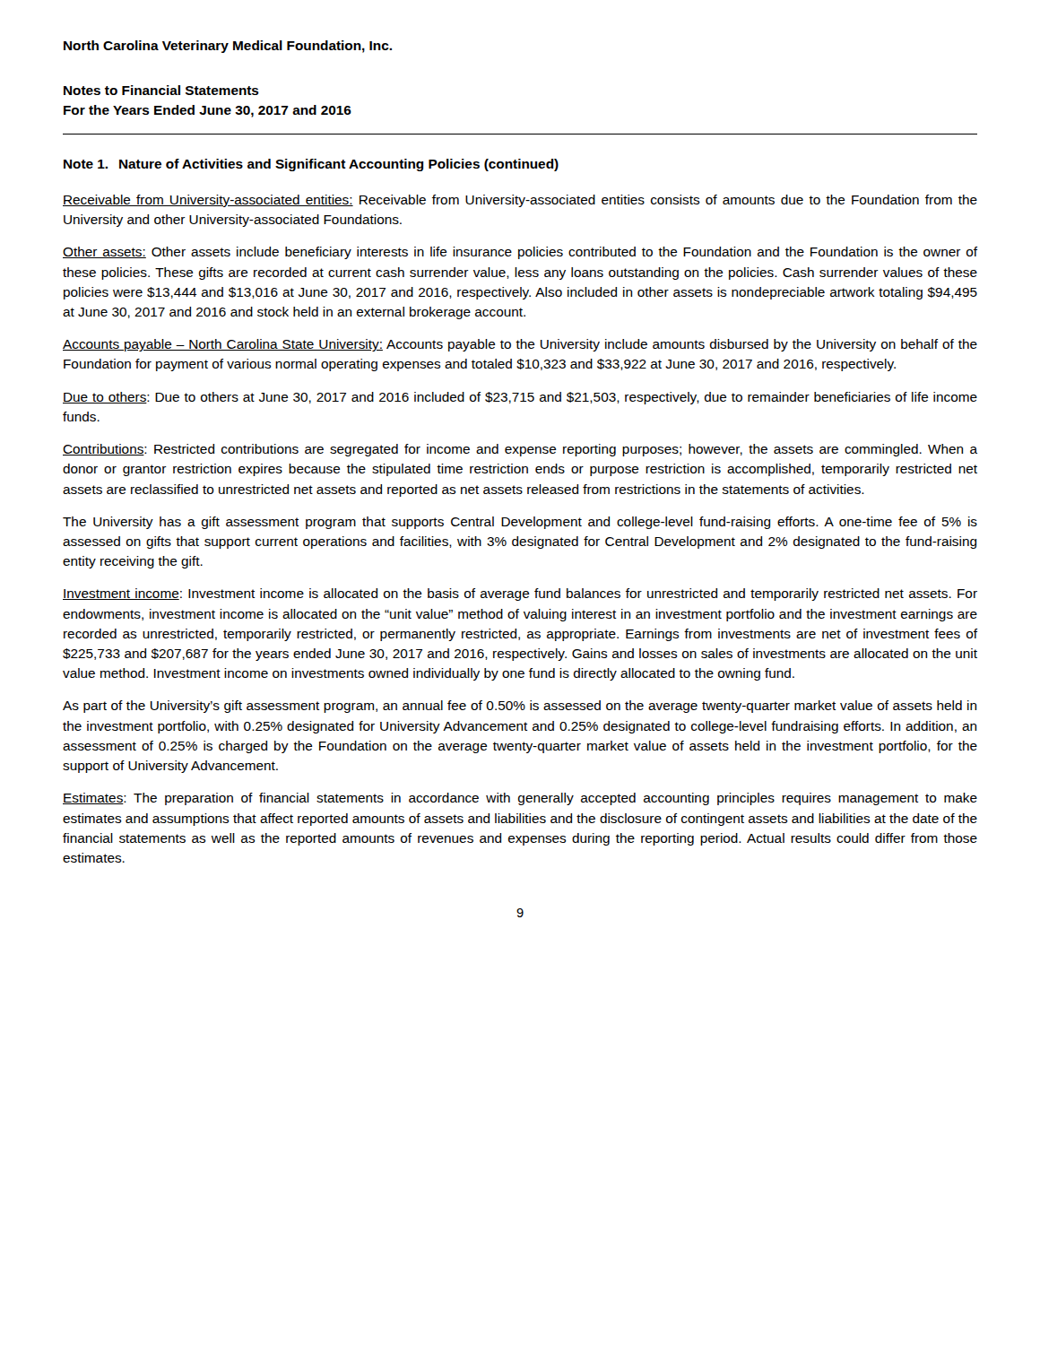North Carolina Veterinary Medical Foundation, Inc.
Notes to Financial Statements
For the Years Ended June 30, 2017 and 2016
Note 1. Nature of Activities and Significant Accounting Policies (continued)
Receivable from University-associated entities: Receivable from University-associated entities consists of amounts due to the Foundation from the University and other University-associated Foundations.
Other assets: Other assets include beneficiary interests in life insurance policies contributed to the Foundation and the Foundation is the owner of these policies. These gifts are recorded at current cash surrender value, less any loans outstanding on the policies. Cash surrender values of these policies were $13,444 and $13,016 at June 30, 2017 and 2016, respectively. Also included in other assets is nondepreciable artwork totaling $94,495 at June 30, 2017 and 2016 and stock held in an external brokerage account.
Accounts payable – North Carolina State University: Accounts payable to the University include amounts disbursed by the University on behalf of the Foundation for payment of various normal operating expenses and totaled $10,323 and $33,922 at June 30, 2017 and 2016, respectively.
Due to others: Due to others at June 30, 2017 and 2016 included of $23,715 and $21,503, respectively, due to remainder beneficiaries of life income funds.
Contributions: Restricted contributions are segregated for income and expense reporting purposes; however, the assets are commingled. When a donor or grantor restriction expires because the stipulated time restriction ends or purpose restriction is accomplished, temporarily restricted net assets are reclassified to unrestricted net assets and reported as net assets released from restrictions in the statements of activities.
The University has a gift assessment program that supports Central Development and college-level fund-raising efforts. A one-time fee of 5% is assessed on gifts that support current operations and facilities, with 3% designated for Central Development and 2% designated to the fund-raising entity receiving the gift.
Investment income: Investment income is allocated on the basis of average fund balances for unrestricted and temporarily restricted net assets. For endowments, investment income is allocated on the “unit value” method of valuing interest in an investment portfolio and the investment earnings are recorded as unrestricted, temporarily restricted, or permanently restricted, as appropriate. Earnings from investments are net of investment fees of $225,733 and $207,687 for the years ended June 30, 2017 and 2016, respectively. Gains and losses on sales of investments are allocated on the unit value method. Investment income on investments owned individually by one fund is directly allocated to the owning fund.
As part of the University’s gift assessment program, an annual fee of 0.50% is assessed on the average twenty-quarter market value of assets held in the investment portfolio, with 0.25% designated for University Advancement and 0.25% designated to college-level fundraising efforts. In addition, an assessment of 0.25% is charged by the Foundation on the average twenty-quarter market value of assets held in the investment portfolio, for the support of University Advancement.
Estimates: The preparation of financial statements in accordance with generally accepted accounting principles requires management to make estimates and assumptions that affect reported amounts of assets and liabilities and the disclosure of contingent assets and liabilities at the date of the financial statements as well as the reported amounts of revenues and expenses during the reporting period. Actual results could differ from those estimates.
9